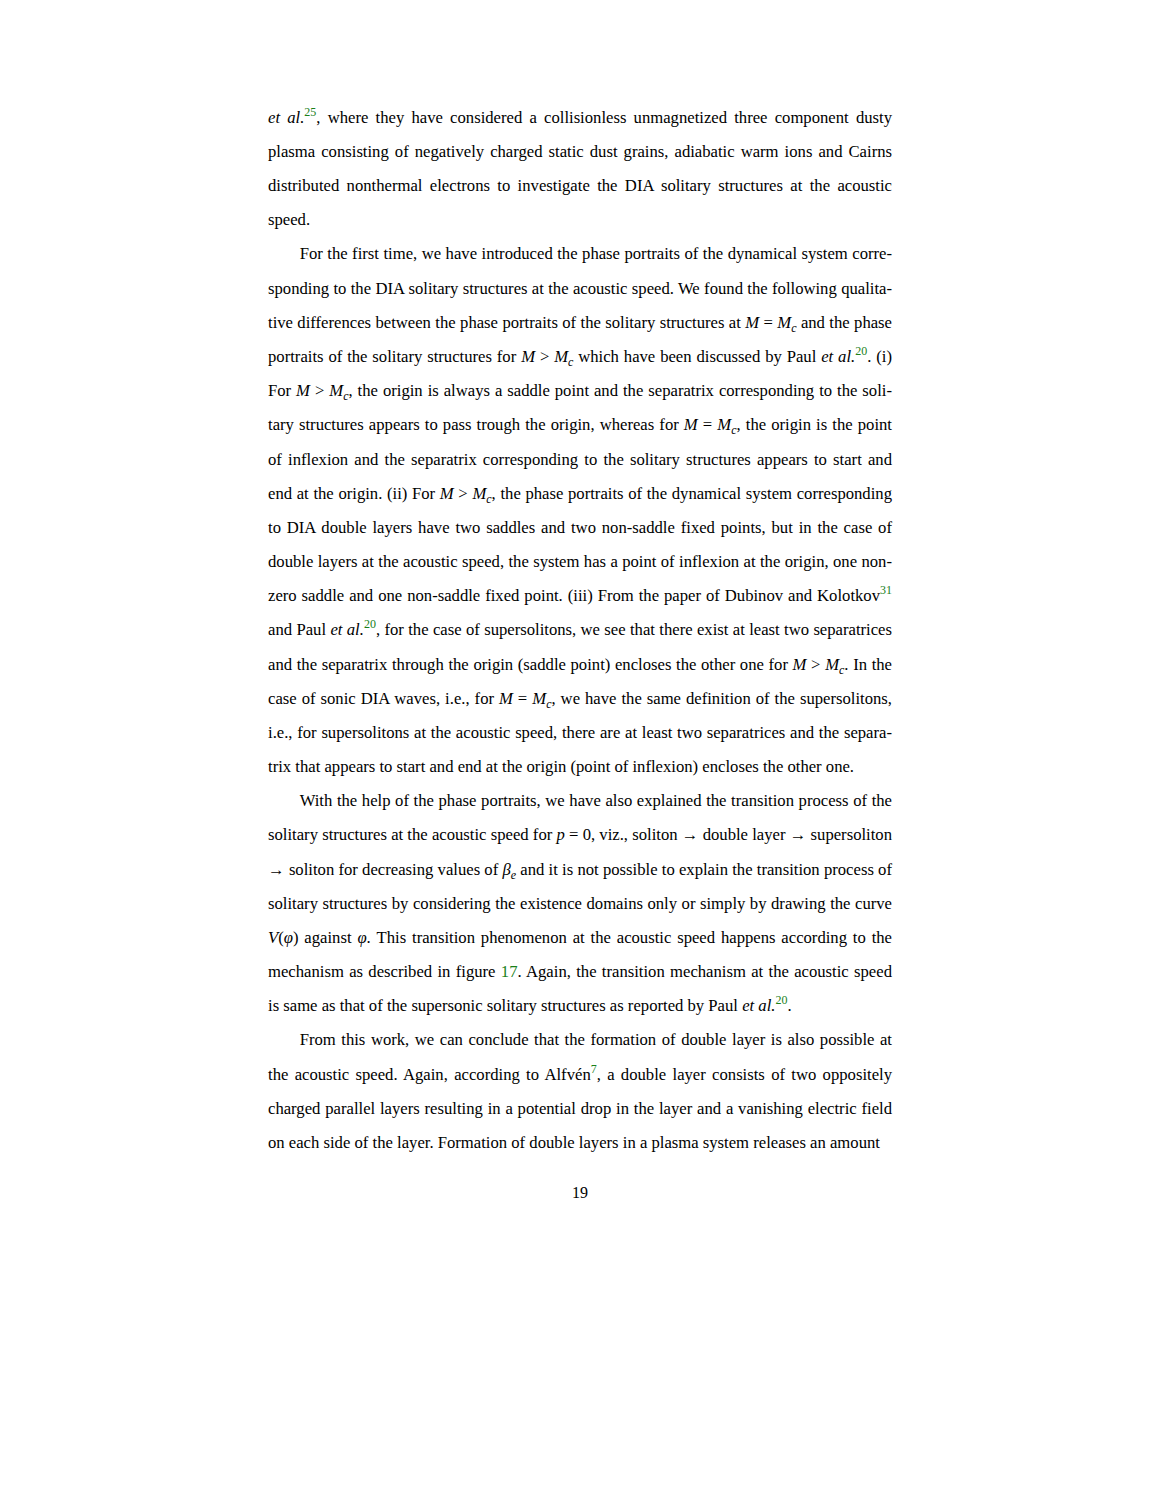et al.25, where they have considered a collisionless unmagnetized three component dusty plasma consisting of negatively charged static dust grains, adiabatic warm ions and Cairns distributed nonthermal electrons to investigate the DIA solitary structures at the acoustic speed.
For the first time, we have introduced the phase portraits of the dynamical system corresponding to the DIA solitary structures at the acoustic speed. We found the following qualitative differences between the phase portraits of the solitary structures at M = Mc and the phase portraits of the solitary structures for M > Mc which have been discussed by Paul et al.20. (i) For M > Mc, the origin is always a saddle point and the separatrix corresponding to the solitary structures appears to pass trough the origin, whereas for M = Mc, the origin is the point of inflexion and the separatrix corresponding to the solitary structures appears to start and end at the origin. (ii) For M > Mc, the phase portraits of the dynamical system corresponding to DIA double layers have two saddles and two non-saddle fixed points, but in the case of double layers at the acoustic speed, the system has a point of inflexion at the origin, one non-zero saddle and one non-saddle fixed point. (iii) From the paper of Dubinov and Kolotkov31 and Paul et al.20, for the case of supersolitons, we see that there exist at least two separatrices and the separatrix through the origin (saddle point) encloses the other one for M > Mc. In the case of sonic DIA waves, i.e., for M = Mc, we have the same definition of the supersolitons, i.e., for supersolitons at the acoustic speed, there are at least two separatrices and the separatrix that appears to start and end at the origin (point of inflexion) encloses the other one.
With the help of the phase portraits, we have also explained the transition process of the solitary structures at the acoustic speed for p = 0, viz., soliton → double layer → supersoliton → soliton for decreasing values of βe and it is not possible to explain the transition process of solitary structures by considering the existence domains only or simply by drawing the curve V(φ) against φ. This transition phenomenon at the acoustic speed happens according to the mechanism as described in figure 17. Again, the transition mechanism at the acoustic speed is same as that of the supersonic solitary structures as reported by Paul et al.20.
From this work, we can conclude that the formation of double layer is also possible at the acoustic speed. Again, according to Alfvén7, a double layer consists of two oppositely charged parallel layers resulting in a potential drop in the layer and a vanishing electric field on each side of the layer. Formation of double layers in a plasma system releases an amount
19